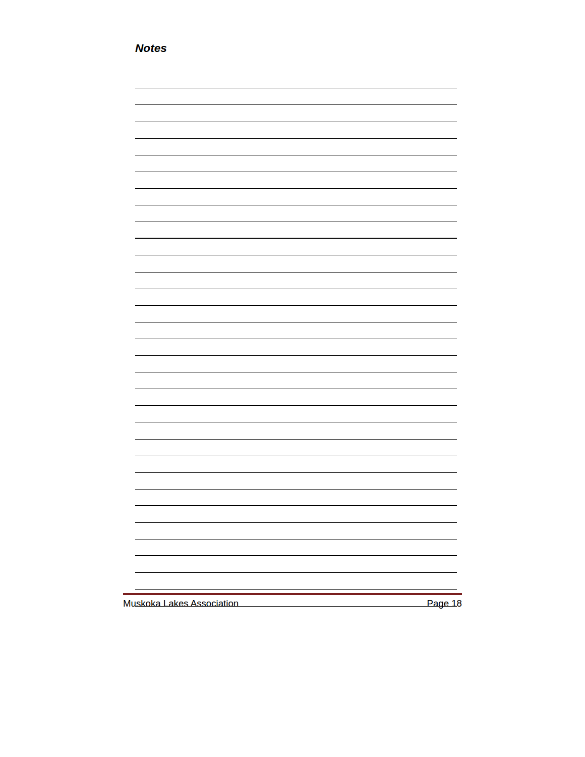Notes
Muskoka Lakes Association Page 18